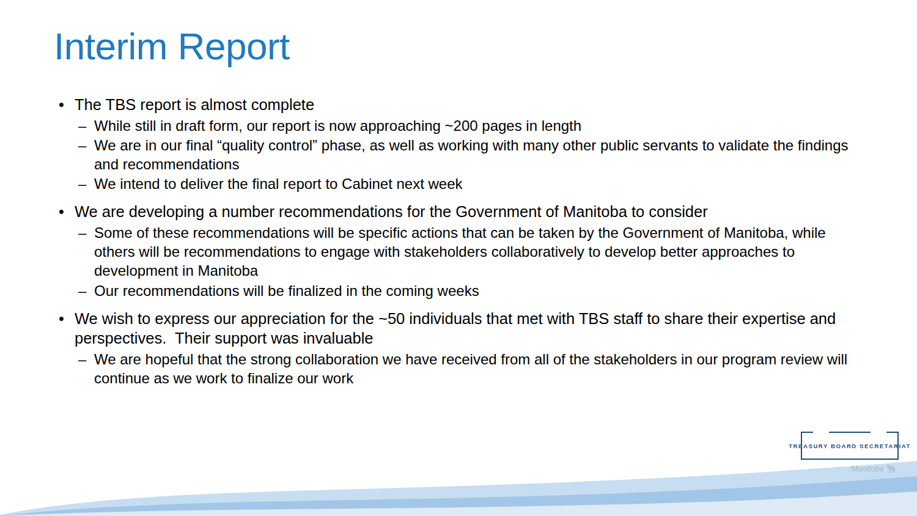Interim Report
The TBS report is almost complete
While still in draft form, our report is now approaching ~200 pages in length
We are in our final “quality control” phase, as well as working with many other public servants to validate the findings and recommendations
We intend to deliver the final report to Cabinet next week
We are developing a number recommendations for the Government of Manitoba to consider
Some of these recommendations will be specific actions that can be taken by the Government of Manitoba, while others will be recommendations to engage with stakeholders collaboratively to develop better approaches to development in Manitoba
Our recommendations will be finalized in the coming weeks
We wish to express our appreciation for the ~50 individuals that met with TBS staff to share their expertise and perspectives. Their support was invaluable
We are hopeful that the strong collaboration we have received from all of the stakeholders in our program review will continue as we work to finalize our work
TREASURY BOARD SECRETARIAT
Manitoba 🐂